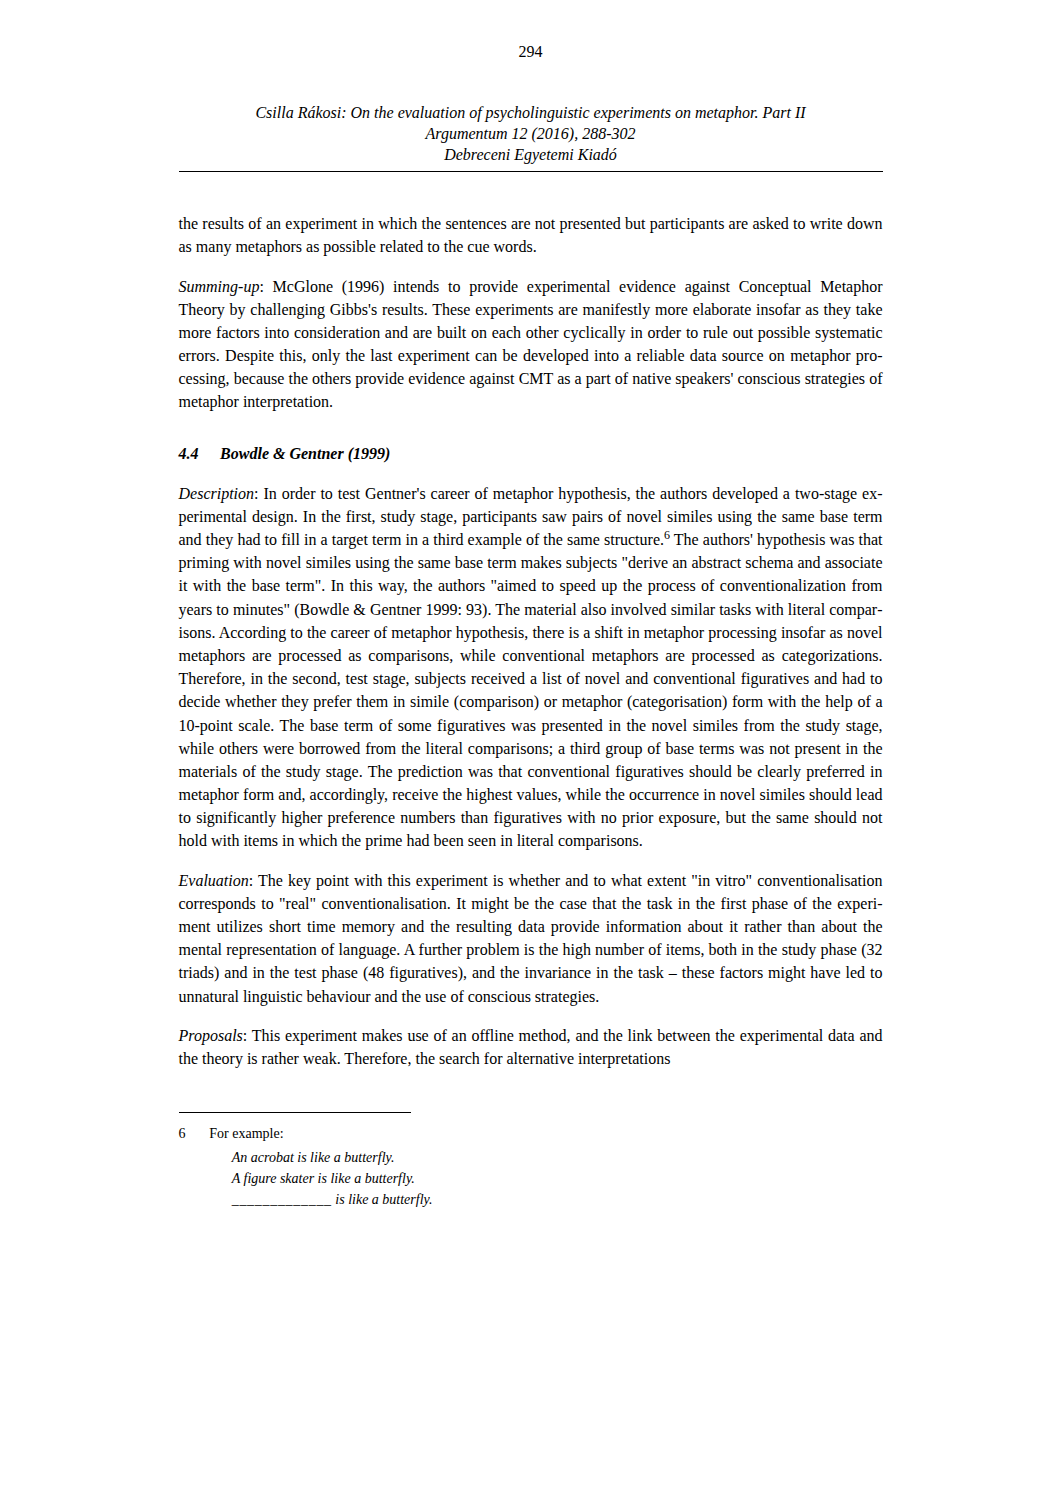294
Csilla Rákosi: On the evaluation of psycholinguistic experiments on metaphor. Part II
Argumentum 12 (2016), 288-302
Debreceni Egyetemi Kiadó
the results of an experiment in which the sentences are not presented but participants are asked to write down as many metaphors as possible related to the cue words.
Summing-up: McGlone (1996) intends to provide experimental evidence against Conceptual Metaphor Theory by challenging Gibbs's results. These experiments are manifestly more elaborate insofar as they take more factors into consideration and are built on each other cyclically in order to rule out possible systematic errors. Despite this, only the last experiment can be developed into a reliable data source on metaphor processing, because the others provide evidence against CMT as a part of native speakers' conscious strategies of metaphor interpretation.
4.4 Bowdle & Gentner (1999)
Description: In order to test Gentner's career of metaphor hypothesis, the authors developed a two-stage experimental design. In the first, study stage, participants saw pairs of novel similes using the same base term and they had to fill in a target term in a third example of the same structure.6 The authors' hypothesis was that priming with novel similes using the same base term makes subjects "derive an abstract schema and associate it with the base term". In this way, the authors "aimed to speed up the process of conventionalization from years to minutes" (Bowdle & Gentner 1999: 93). The material also involved similar tasks with literal comparisons. According to the career of metaphor hypothesis, there is a shift in metaphor processing insofar as novel metaphors are processed as comparisons, while conventional metaphors are processed as categorizations. Therefore, in the second, test stage, subjects received a list of novel and conventional figuratives and had to decide whether they prefer them in simile (comparison) or metaphor (categorisation) form with the help of a 10-point scale. The base term of some figuratives was presented in the novel similes from the study stage, while others were borrowed from the literal comparisons; a third group of base terms was not present in the materials of the study stage. The prediction was that conventional figuratives should be clearly preferred in metaphor form and, accordingly, receive the highest values, while the occurrence in novel similes should lead to significantly higher preference numbers than figuratives with no prior exposure, but the same should not hold with items in which the prime had been seen in literal comparisons.
Evaluation: The key point with this experiment is whether and to what extent "in vitro" conventionalisation corresponds to "real" conventionalisation. It might be the case that the task in the first phase of the experiment utilizes short time memory and the resulting data provide information about it rather than about the mental representation of language. A further problem is the high number of items, both in the study phase (32 triads) and in the test phase (48 figuratives), and the invariance in the task – these factors might have led to unnatural linguistic behaviour and the use of conscious strategies.
Proposals: This experiment makes use of an offline method, and the link between the experimental data and the theory is rather weak. Therefore, the search for alternative interpretations
6 For example:
An acrobat is like a butterfly.
A figure skater is like a butterfly.
_____________ is like a butterfly.